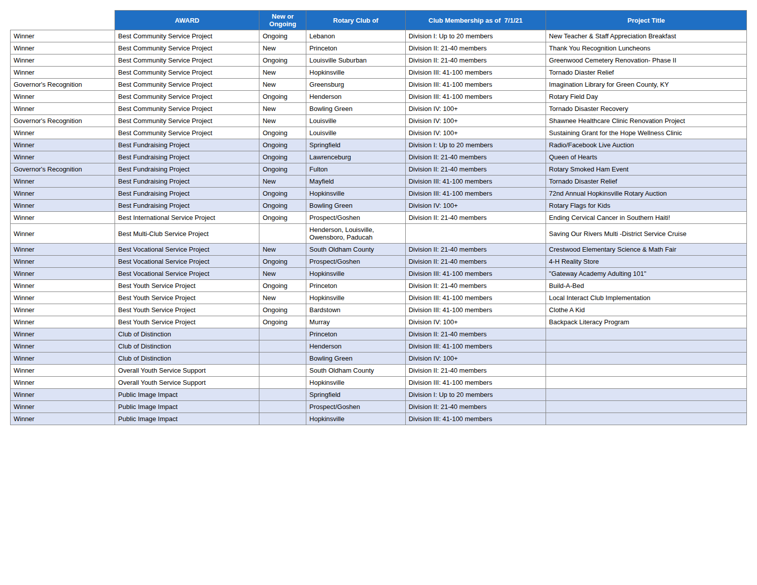| | AWARD | New or Ongoing | Rotary Club of | Club Membership as of 7/1/21 | Project Title |
| --- | --- | --- | --- | --- | --- |
| Winner | Best Community Service Project | Ongoing | Lebanon | Division I: Up to 20 members | New Teacher & Staff Appreciation Breakfast |
| Winner | Best Community Service Project | New | Princeton | Division II: 21-40 members | Thank You Recognition Luncheons |
| Winner | Best Community Service Project | Ongoing | Louisville Suburban | Division II: 21-40 members | Greenwood Cemetery Renovation- Phase II |
| Winner | Best Community Service Project | New | Hopkinsville | Division III: 41-100 members | Tornado Diaster Relief |
| Governor's Recognition | Best Community Service Project | New | Greensburg | Division III: 41-100 members | Imagination Library for Green County, KY |
| Winner | Best Community Service Project | Ongoing | Henderson | Division III: 41-100 members | Rotary Field Day |
| Winner | Best Community Service Project | New | Bowling Green | Division IV: 100+ | Tornado Disaster Recovery |
| Governor's Recognition | Best Community Service Project | New | Louisville | Division IV: 100+ | Shawnee Healthcare Clinic Renovation Project |
| Winner | Best Community Service Project | Ongoing | Louisville | Division IV: 100+ | Sustaining Grant for the Hope Wellness Clinic |
| Winner | Best Fundraising Project | Ongoing | Springfield | Division I: Up to 20 members | Radio/Facebook Live Auction |
| Winner | Best Fundraising Project | Ongoing | Lawrenceburg | Division II: 21-40 members | Queen of Hearts |
| Governor's Recognition | Best Fundraising Project | Ongoing | Fulton | Division II: 21-40 members | Rotary Smoked Ham Event |
| Winner | Best Fundraising Project | New | Mayfield | Division III: 41-100 members | Tornado Disaster Relief |
| Winner | Best Fundraising Project | Ongoing | Hopkinsville | Division III: 41-100 members | 72nd Annual Hopkinsville Rotary Auction |
| Winner | Best Fundraising Project | Ongoing | Bowling Green | Division IV: 100+ | Rotary Flags for Kids |
| Winner | Best International Service Project | Ongoing | Prospect/Goshen | Division II: 21-40 members | Ending Cervical Cancer in Southern Haiti! |
| Winner | Best Multi-Club Service Project | | Henderson, Louisville, Owensboro, Paducah | | Saving Our Rivers Multi -District Service Cruise |
| Winner | Best Vocational Service Project | New | South Oldham County | Division II: 21-40 members | Crestwood Elementary Science & Math Fair |
| Winner | Best Vocational Service Project | Ongoing | Prospect/Goshen | Division II: 21-40 members | 4-H Reality Store |
| Winner | Best Vocational Service Project | New | Hopkinsville | Division III: 41-100 members | "Gateway Academy Adulting 101" |
| Winner | Best Youth Service Project | Ongoing | Princeton | Division II: 21-40 members | Build-A-Bed |
| Winner | Best Youth Service Project | New | Hopkinsville | Division III: 41-100 members | Local Interact Club Implementation |
| Winner | Best Youth Service Project | Ongoing | Bardstown | Division III: 41-100 members | Clothe A Kid |
| Winner | Best Youth Service Project | Ongoing | Murray | Division IV: 100+ | Backpack Literacy Program |
| Winner | Club of Distinction | | Princeton | Division II: 21-40 members | |
| Winner | Club of Distinction | | Henderson | Division III: 41-100 members | |
| Winner | Club of Distinction | | Bowling Green | Division IV: 100+ | |
| Winner | Overall Youth Service Support | | South Oldham County | Division II: 21-40 members | |
| Winner | Overall Youth Service Support | | Hopkinsville | Division III: 41-100 members | |
| Winner | Public Image Impact | | Springfield | Division I: Up to 20 members | |
| Winner | Public Image Impact | | Prospect/Goshen | Division II: 21-40 members | |
| Winner | Public Image Impact | | Hopkinsville | Division III: 41-100 members | |